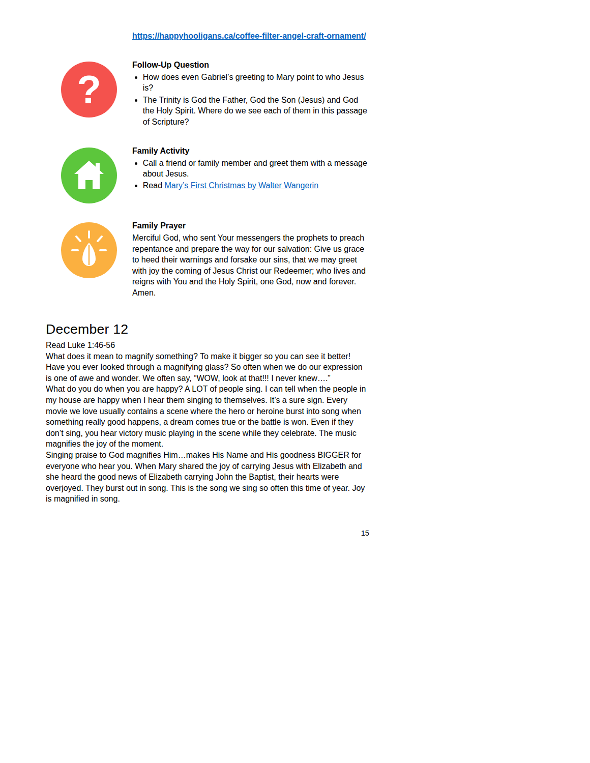https://happyhooligans.ca/coffee-filter-angel-craft-ornament/
?
Follow-Up Question
How does even Gabriel’s greeting to Mary point to who Jesus is?
The Trinity is God the Father, God the Son (Jesus) and God the Holy Spirit. Where do we see each of them in this passage of Scripture?
Family Activity
Call a friend or family member and greet them with a message about Jesus.
Read Mary’s First Christmas by Walter Wangerin
Family Prayer
Merciful God, who sent Your messengers the prophets to preach repentance and prepare the way for our salvation: Give us grace to heed their warnings and forsake our sins, that we may greet with joy the coming of Jesus Christ our Redeemer; who lives and reigns with You and the Holy Spirit, one God, now and forever. Amen.
December 12
Read Luke 1:46-56
What does it mean to magnify something? To make it bigger so you can see it better! Have you ever looked through a magnifying glass? So often when we do our expression is one of awe and wonder. We often say, “WOW, look at that!!! I never knew….”
What do you do when you are happy? A LOT of people sing. I can tell when the people in my house are happy when I hear them singing to themselves. It’s a sure sign. Every movie we love usually contains a scene where the hero or heroine burst into song when something really good happens, a dream comes true or the battle is won. Even if they don’t sing, you hear victory music playing in the scene while they celebrate. The music magnifies the joy of the moment.
Singing praise to God magnifies Him…makes His Name and His goodness BIGGER for everyone who hear you. When Mary shared the joy of carrying Jesus with Elizabeth and she heard the good news of Elizabeth carrying John the Baptist, their hearts were overjoyed. They burst out in song. This is the song we sing so often this time of year. Joy is magnified in song.
15